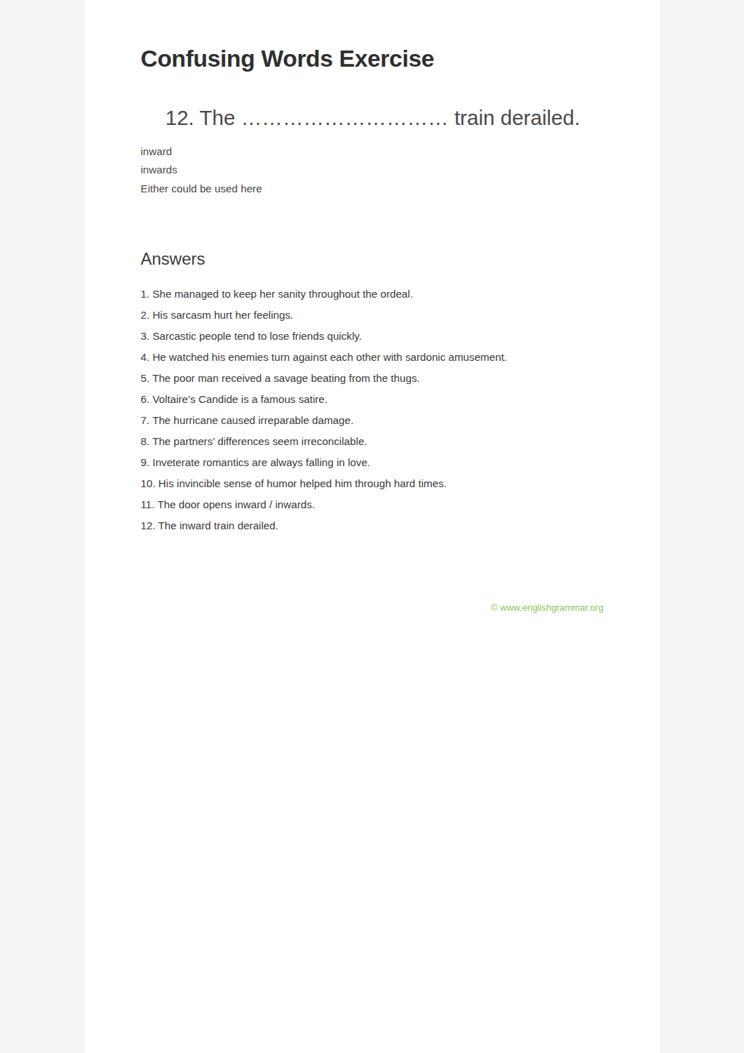Confusing Words Exercise
12. The ………………………… train derailed.
inward
inwards
Either could be used here
Answers
She managed to keep her sanity throughout the ordeal.
His sarcasm hurt her feelings.
Sarcastic people tend to lose friends quickly.
He watched his enemies turn against each other with sardonic amusement.
The poor man received a savage beating from the thugs.
Voltaire’s Candide is a famous satire.
The hurricane caused irreparable damage.
The partners’ differences seem irreconcilable.
Inveterate romantics are always falling in love.
His invincible sense of humor helped him through hard times.
The door opens inward / inwards.
The inward train derailed.
© www.englishgrammar.org